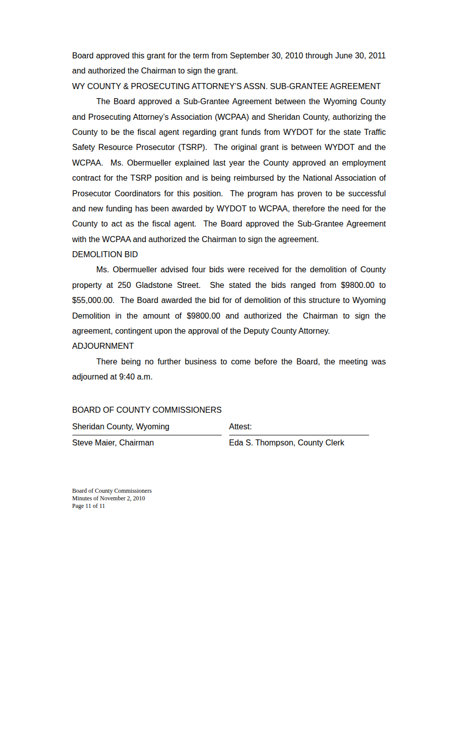Board approved this grant for the term from September 30, 2010 through June 30, 2011 and authorized the Chairman to sign the grant.
WY COUNTY & PROSECUTING ATTORNEY’S ASSN. SUB-GRANTEE AGREEMENT
The Board approved a Sub-Grantee Agreement between the Wyoming County and Prosecuting Attorney’s Association (WCPAA) and Sheridan County, authorizing the County to be the fiscal agent regarding grant funds from WYDOT for the state Traffic Safety Resource Prosecutor (TSRP). The original grant is between WYDOT and the WCPAA. Ms. Obermueller explained last year the County approved an employment contract for the TSRP position and is being reimbursed by the National Association of Prosecutor Coordinators for this position. The program has proven to be successful and new funding has been awarded by WYDOT to WCPAA, therefore the need for the County to act as the fiscal agent. The Board approved the Sub-Grantee Agreement with the WCPAA and authorized the Chairman to sign the agreement.
DEMOLITION BID
Ms. Obermueller advised four bids were received for the demolition of County property at 250 Gladstone Street. She stated the bids ranged from $9800.00 to $55,000.00. The Board awarded the bid for of demolition of this structure to Wyoming Demolition in the amount of $9800.00 and authorized the Chairman to sign the agreement, contingent upon the approval of the Deputy County Attorney.
ADJOURNMENT
There being no further business to come before the Board, the meeting was adjourned at 9:40 a.m.
BOARD OF COUNTY COMMISSIONERS
| Sheridan County, Wyoming | Attest: |
| Steve Maier, Chairman | Eda S. Thompson, County Clerk |
Board of County Commissioners
Minutes of November 2, 2010
Page 11 of 11